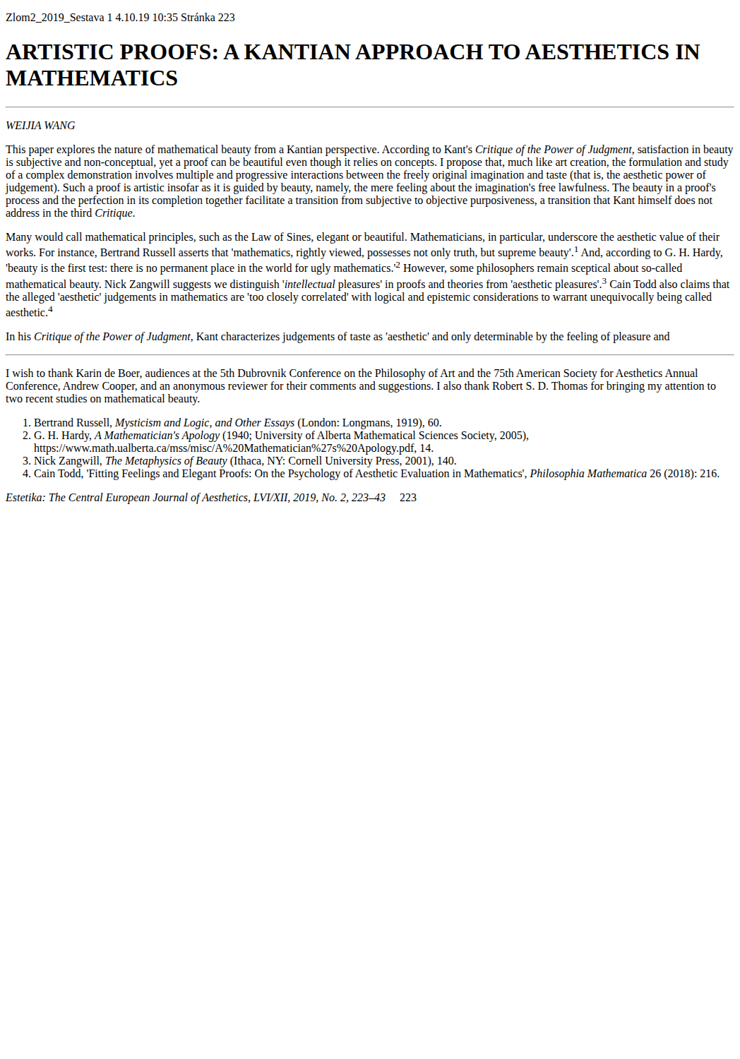Zlom2_2019_Sestava 1 4.10.19 10:35 Stránka 223
ARTISTIC PROOFS: A KANTIAN APPROACH TO AESTHETICS IN MATHEMATICS
WEIJIA WANG
This paper explores the nature of mathematical beauty from a Kantian perspective. According to Kant's Critique of the Power of Judgment, satisfaction in beauty is subjective and non-conceptual, yet a proof can be beautiful even though it relies on concepts. I propose that, much like art creation, the formulation and study of a complex demonstration involves multiple and progressive interactions between the freely original imagination and taste (that is, the aesthetic power of judgement). Such a proof is artistic insofar as it is guided by beauty, namely, the mere feeling about the imagination's free lawfulness. The beauty in a proof's process and the perfection in its completion together facilitate a transition from subjective to objective purposiveness, a transition that Kant himself does not address in the third Critique.
Many would call mathematical principles, such as the Law of Sines, elegant or beautiful. Mathematicians, in particular, underscore the aesthetic value of their works. For instance, Bertrand Russell asserts that 'mathematics, rightly viewed, possesses not only truth, but supreme beauty'.1 And, according to G. H. Hardy, 'beauty is the first test: there is no permanent place in the world for ugly mathematics.'2 However, some philosophers remain sceptical about so-called mathematical beauty. Nick Zangwill suggests we distinguish 'intellectual pleasures' in proofs and theories from 'aesthetic pleasures'.3 Cain Todd also claims that the alleged 'aesthetic' judgements in mathematics are 'too closely correlated' with logical and epistemic considerations to warrant unequivocally being called aesthetic.4
In his Critique of the Power of Judgment, Kant characterizes judgements of taste as 'aesthetic' and only determinable by the feeling of pleasure and
I wish to thank Karin de Boer, audiences at the 5th Dubrovnik Conference on the Philosophy of Art and the 75th American Society for Aesthetics Annual Conference, Andrew Cooper, and an anonymous reviewer for their comments and suggestions. I also thank Robert S. D. Thomas for bringing my attention to two recent studies on mathematical beauty.
Bertrand Russell, Mysticism and Logic, and Other Essays (London: Longmans, 1919), 60.
G. H. Hardy, A Mathematician's Apology (1940; University of Alberta Mathematical Sciences Society, 2005), https://www.math.ualberta.ca/mss/misc/A%20Mathematician%27s%20Apology.pdf, 14.
Nick Zangwill, The Metaphysics of Beauty (Ithaca, NY: Cornell University Press, 2001), 140.
Cain Todd, 'Fitting Feelings and Elegant Proofs: On the Psychology of Aesthetic Evaluation in Mathematics', Philosophia Mathematica 26 (2018): 216.
Estetika: The Central European Journal of Aesthetics, LVI/XII, 2019, No. 2, 223–43 223